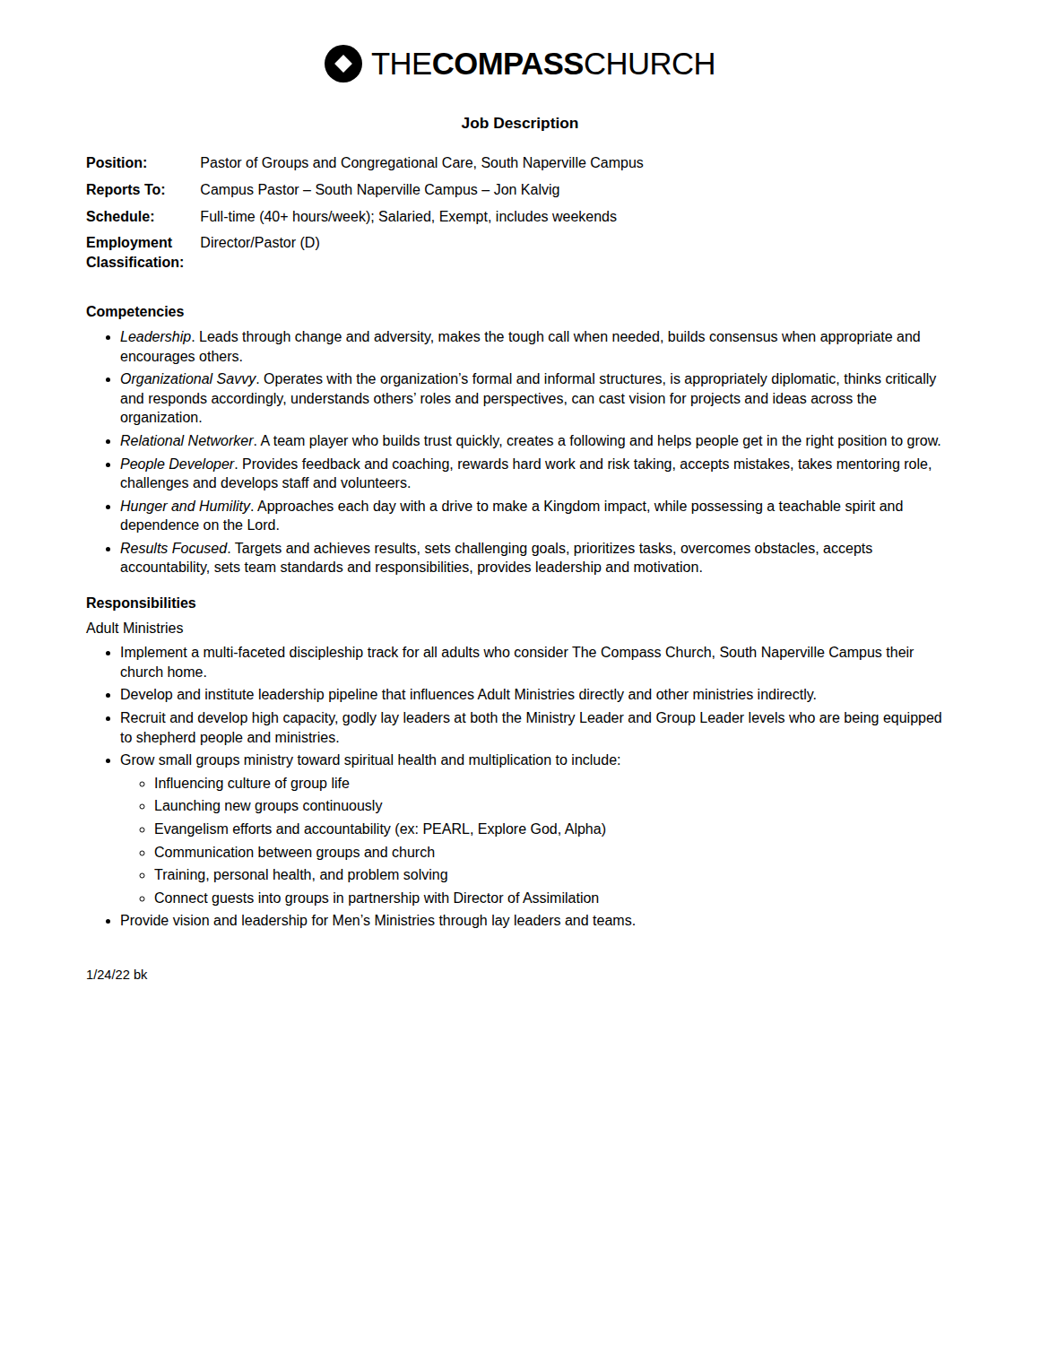THECOMPASSCHURCH
Job Description
| Position: | Pastor of Groups and Congregational Care, South Naperville Campus |
| Reports To: | Campus Pastor – South Naperville Campus – Jon Kalvig |
| Schedule: | Full-time (40+ hours/week); Salaried, Exempt, includes weekends |
| Employment Classification: | Director/Pastor (D) |
Competencies
Leadership. Leads through change and adversity, makes the tough call when needed, builds consensus when appropriate and encourages others.
Organizational Savvy. Operates with the organization’s formal and informal structures, is appropriately diplomatic, thinks critically and responds accordingly, understands others’ roles and perspectives, can cast vision for projects and ideas across the organization.
Relational Networker. A team player who builds trust quickly, creates a following and helps people get in the right position to grow.
People Developer. Provides feedback and coaching, rewards hard work and risk taking, accepts mistakes, takes mentoring role, challenges and develops staff and volunteers.
Hunger and Humility. Approaches each day with a drive to make a Kingdom impact, while possessing a teachable spirit and dependence on the Lord.
Results Focused. Targets and achieves results, sets challenging goals, prioritizes tasks, overcomes obstacles, accepts accountability, sets team standards and responsibilities, provides leadership and motivation.
Responsibilities
Adult Ministries
Implement a multi-faceted discipleship track for all adults who consider The Compass Church, South Naperville Campus their church home.
Develop and institute leadership pipeline that influences Adult Ministries directly and other ministries indirectly.
Recruit and develop high capacity, godly lay leaders at both the Ministry Leader and Group Leader levels who are being equipped to shepherd people and ministries.
Grow small groups ministry toward spiritual health and multiplication to include:
Influencing culture of group life
Launching new groups continuously
Evangelism efforts and accountability (ex: PEARL, Explore God, Alpha)
Communication between groups and church
Training, personal health, and problem solving
Connect guests into groups in partnership with Director of Assimilation
Provide vision and leadership for Men’s Ministries through lay leaders and teams.
1/24/22 bk